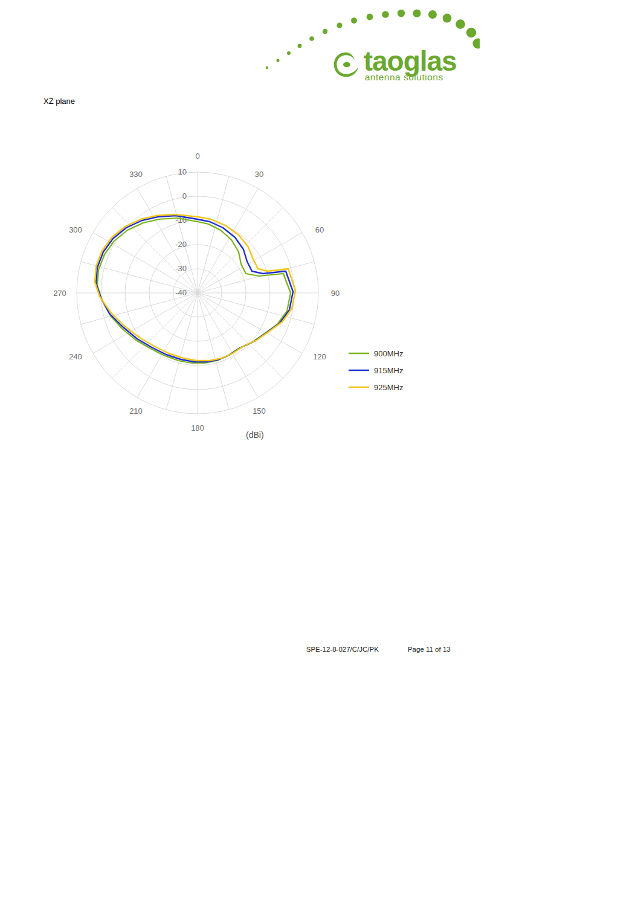taoglas antenna solutions
XZ plane
0 30 60 90 120 150 180 210 240 270 300 330 10 0 -10 -20 -30 -40 900MHz 915MHz 925MHz (dBi)
SPE-12-8-027/C/JC/PK Page 11 of 13